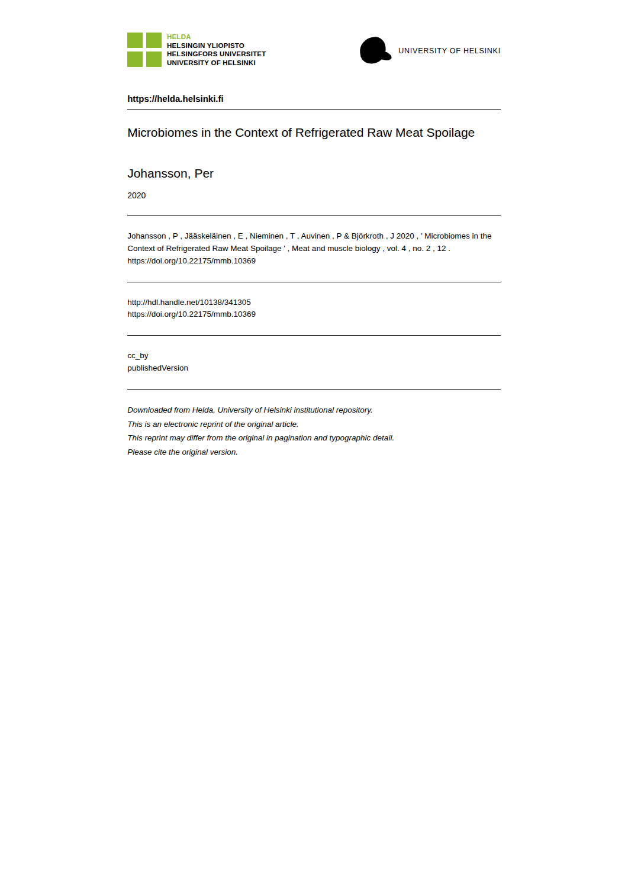HELDA
HELSINGIN YLIOPISTO
HELSINGFORS UNIVERSITET
UNIVERSITY OF HELSINKI
UNIVERSITY OF HELSINKI
https://helda.helsinki.fi
Microbiomes in the Context of Refrigerated Raw Meat Spoilage
Johansson, Per
2020
Johansson , P , Jääskeläinen , E , Nieminen , T , Auvinen , P & Björkroth , J 2020 , ' Microbiomes in the Context of Refrigerated Raw Meat Spoilage ' , Meat and muscle biology , vol. 4 , no. 2 , 12 . https://doi.org/10.22175/mmb.10369
http://hdl.handle.net/10138/341305
https://doi.org/10.22175/mmb.10369
cc_by
publishedVersion
Downloaded from Helda, University of Helsinki institutional repository.
This is an electronic reprint of the original article.
This reprint may differ from the original in pagination and typographic detail.
Please cite the original version.